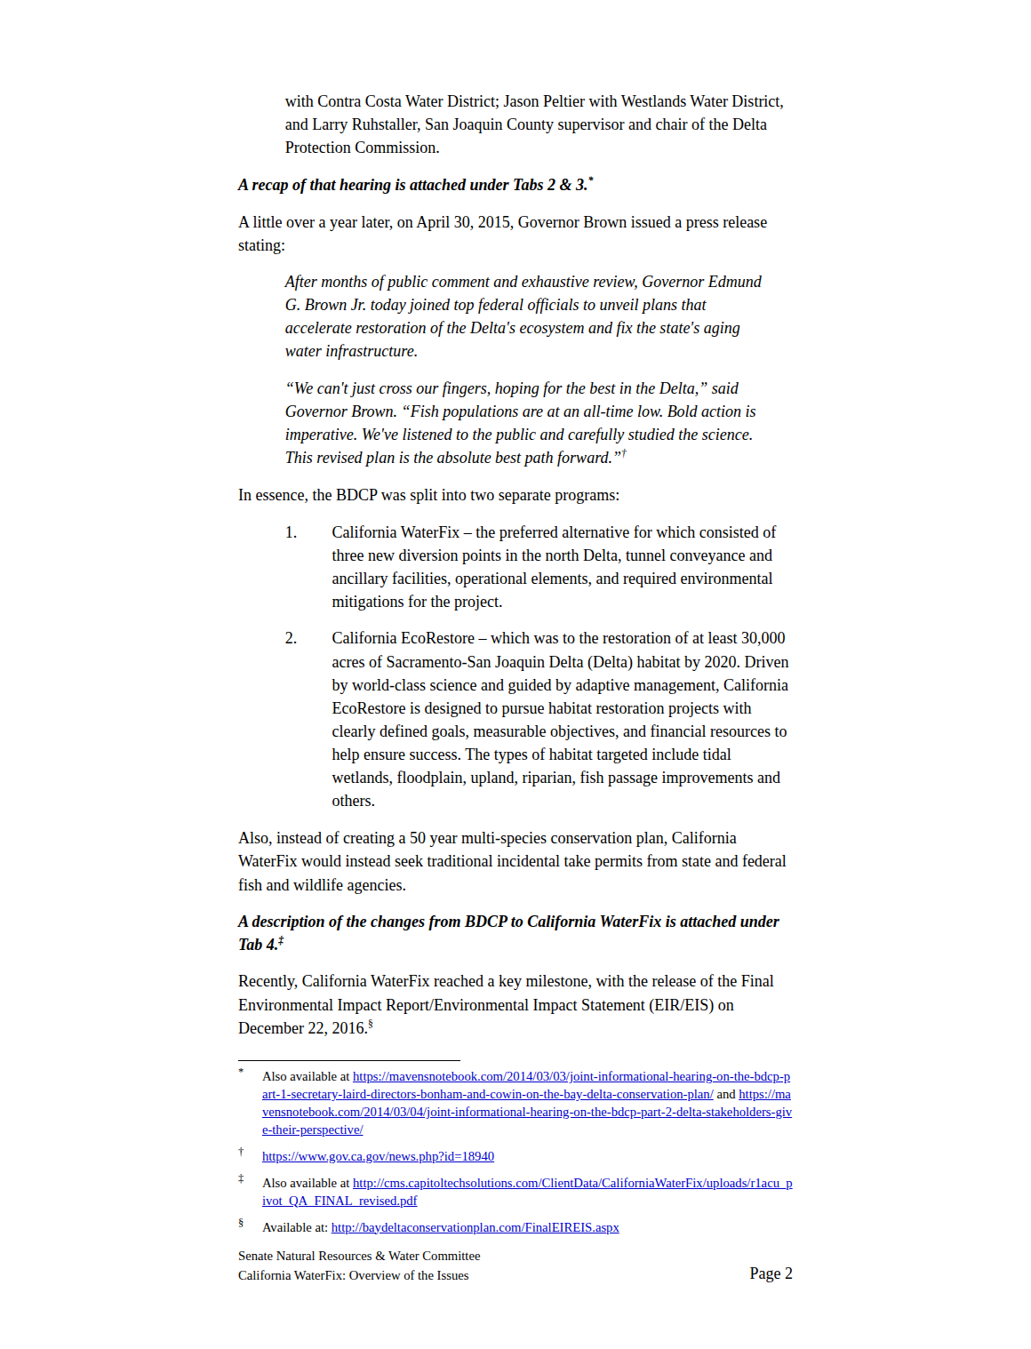with Contra Costa Water District; Jason Peltier with Westlands Water District, and Larry Ruhstaller, San Joaquin County supervisor and chair of the Delta Protection Commission.
A recap of that hearing is attached under Tabs 2 & 3.*
A little over a year later, on April 30, 2015, Governor Brown issued a press release stating:
After months of public comment and exhaustive review, Governor Edmund G. Brown Jr. today joined top federal officials to unveil plans that accelerate restoration of the Delta's ecosystem and fix the state's aging water infrastructure.
“We can't just cross our fingers, hoping for the best in the Delta,” said Governor Brown. “Fish populations are at an all-time low. Bold action is imperative. We've listened to the public and carefully studied the science. This revised plan is the absolute best path forward.”†
In essence, the BDCP was split into two separate programs:
California WaterFix – the preferred alternative for which consisted of three new diversion points in the north Delta, tunnel conveyance and ancillary facilities, operational elements, and required environmental mitigations for the project.
California EcoRestore – which was to the restoration of at least 30,000 acres of Sacramento-San Joaquin Delta (Delta) habitat by 2020. Driven by world-class science and guided by adaptive management, California EcoRestore is designed to pursue habitat restoration projects with clearly defined goals, measurable objectives, and financial resources to help ensure success. The types of habitat targeted include tidal wetlands, floodplain, upland, riparian, fish passage improvements and others.
Also, instead of creating a 50 year multi-species conservation plan, California WaterFix would instead seek traditional incidental take permits from state and federal fish and wildlife agencies.
A description of the changes from BDCP to California WaterFix is attached under Tab 4.‡
Recently, California WaterFix reached a key milestone, with the release of the Final Environmental Impact Report/Environmental Impact Statement (EIR/EIS) on December 22, 2016.§
*
Also available at https://mavensnotebook.com/2014/03/03/joint-informational-hearing-on-the-bdcp-part-1-secretary-laird-directors-bonham-and-cowin-on-the-bay-delta-conservation-plan/ and https://mavensnotebook.com/2014/03/04/joint-informational-hearing-on-the-bdcp-part-2-delta-stakeholders-give-their-perspective/
†
https://www.gov.ca.gov/news.php?id=18940
‡
Also available at http://cms.capitoltechsolutions.com/ClientData/CaliforniaWaterFix/uploads/r1acu_pivot_QA_FINAL_revised.pdf
§
Available at: http://baydeltaconservationplan.com/FinalEIREIS.aspx
Senate Natural Resources & Water Committee
California WaterFix: Overview of the Issues
Page 2